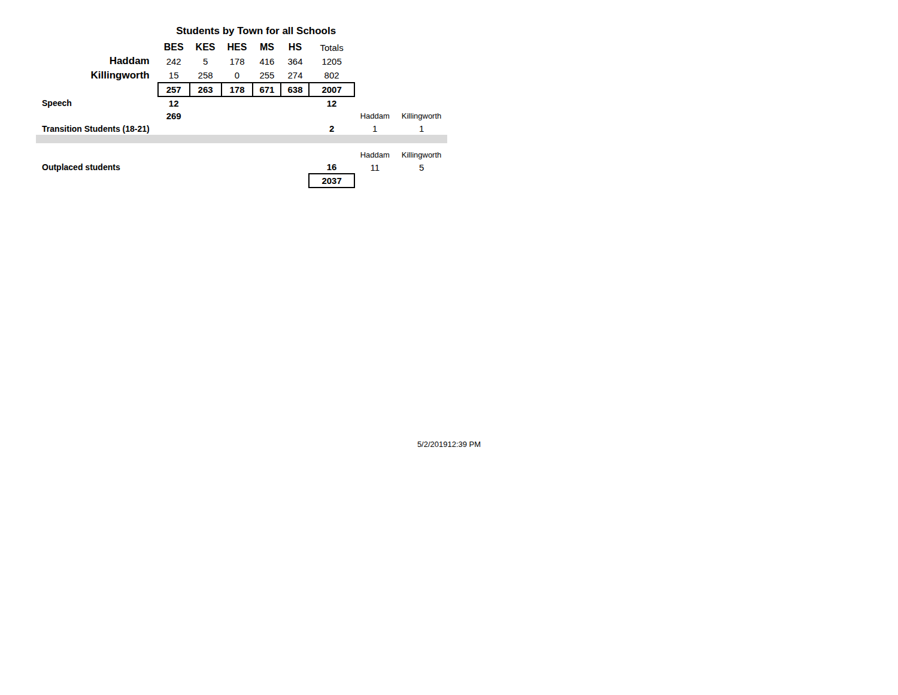| | Students by Town for all Schools | | |
| | BES | KES | HES | MS | HS | Totals | | |
| Haddam | 242 | 5 | 178 | 416 | 364 | 1205 | | |
| Killingworth | 15 | 258 | 0 | 255 | 274 | 802 | | |
| | 257 | 263 | 178 | 671 | 638 | 2007 | | |
| Speech | 12 | | | | | 12 | | |
| | 269 | | | | | | Haddam | Killingworth |
| Transition Students (18-21) | | | | | | 2 | 1 | 1 |
| | | | | | | | Haddam | Killingworth |
| Outplaced students | | | | | | 16 | 11 | 5 |
| | | | | | | 2037 | | |
5/2/201912:39 PM